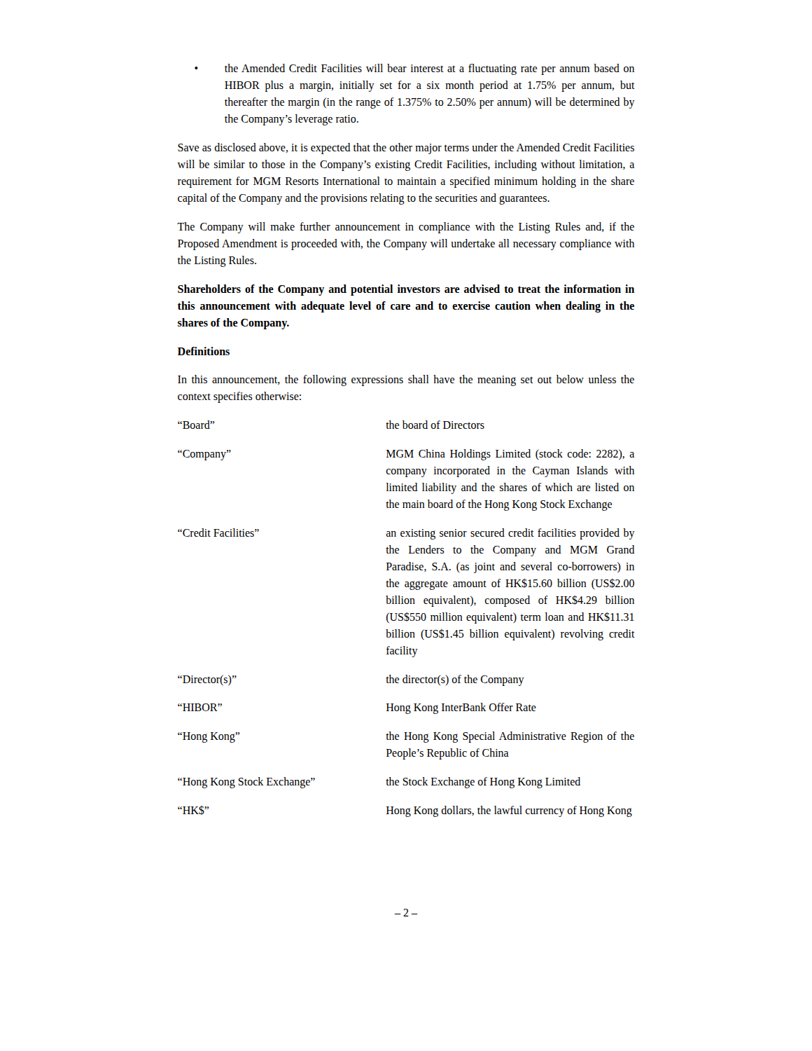•
the Amended Credit Facilities will bear interest at a fluctuating rate per annum based on HIBOR plus a margin, initially set for a six month period at 1.75% per annum, but thereafter the margin (in the range of 1.375% to 2.50% per annum) will be determined by the Company’s leverage ratio.
Save as disclosed above, it is expected that the other major terms under the Amended Credit Facilities will be similar to those in the Company’s existing Credit Facilities, including without limitation, a requirement for MGM Resorts International to maintain a specified minimum holding in the share capital of the Company and the provisions relating to the securities and guarantees.
The Company will make further announcement in compliance with the Listing Rules and, if the Proposed Amendment is proceeded with, the Company will undertake all necessary compliance with the Listing Rules.
Shareholders of the Company and potential investors are advised to treat the information in this announcement with adequate level of care and to exercise caution when dealing in the shares of the Company.
Definitions
In this announcement, the following expressions shall have the meaning set out below unless the context specifies otherwise:
| “Board” | the board of Directors |
| “Company” | MGM China Holdings Limited (stock code: 2282), a company incorporated in the Cayman Islands with limited liability and the shares of which are listed on the main board of the Hong Kong Stock Exchange |
| “Credit Facilities” | an existing senior secured credit facilities provided by the Lenders to the Company and MGM Grand Paradise, S.A. (as joint and several co-borrowers) in the aggregate amount of HK$15.60 billion (US$2.00 billion equivalent), composed of HK$4.29 billion (US$550 million equivalent) term loan and HK$11.31 billion (US$1.45 billion equivalent) revolving credit facility |
| “Director(s)” | the director(s) of the Company |
| “HIBOR” | Hong Kong InterBank Offer Rate |
| “Hong Kong” | the Hong Kong Special Administrative Region of the People’s Republic of China |
| “Hong Kong Stock Exchange” | the Stock Exchange of Hong Kong Limited |
| “HK$” | Hong Kong dollars, the lawful currency of Hong Kong |
– 2 –